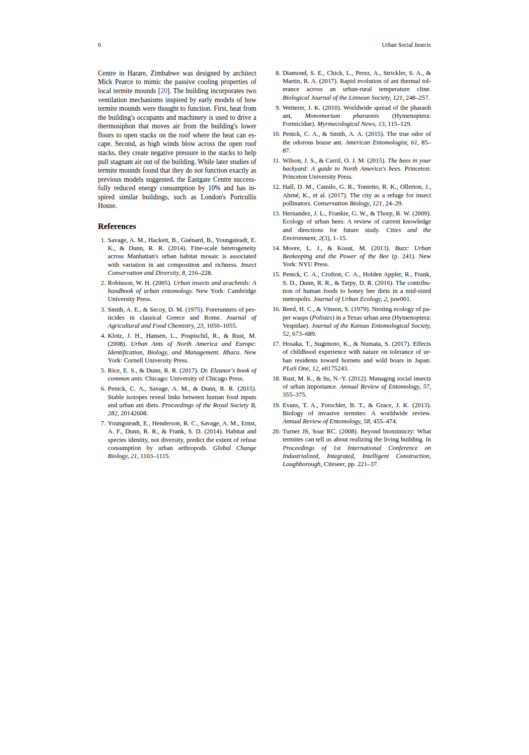6 Urban Social Insects
Centre in Harare, Zimbabwe was designed by architect Mick Pearce to mimic the passive cooling properties of local termite mounds [20]. The building incorporates two ventilation mechanisms inspired by early models of how termite mounds were thought to function. First, heat from the building's occupants and machinery is used to drive a thermosiphon that moves air from the building's lower floors to open stacks on the roof where the heat can escape. Second, as high winds blow across the open roof stacks, they create negative pressure in the stacks to help pull stagnant air out of the building. While later studies of termite mounds found that they do not function exactly as previous models suggested, the Eastgate Centre successfully reduced energy consumption by 10% and has inspired similar buildings, such as London's Portcullis House.
References
Savage, A. M., Hackett, B., Guénard, B., Youngsteadt, E. K., & Dunn, R. R. (2014). Fine-scale heterogeneity across Manhattan's urban habitat mosaic is associated with variation in ant composition and richness. Insect Conservation and Diversity, 8, 216–228.
Robinson, W. H. (2005). Urban insects and arachnids: A handbook of urban entomology. New York: Cambridge University Press.
Smith, A. E., & Secoy, D. M. (1975). Forerunners of pesticides in classical Greece and Rome. Journal of Agricultural and Food Chemistry, 23, 1050–1055.
Klotz, J. H., Hansen, L., Pospischil, R., & Rust, M. (2008). Urban Ants of North America and Europe: Identification, Biology, and Management. Ithaca. New York: Cornell University Press.
Rice, E. S., & Dunn, R. R. (2017). Dr. Eleanor's book of common ants. Chicago: University of Chicago Press.
Penick, C. A., Savage, A. M., & Dunn, R. R. (2015). Stable isotopes reveal links between human food inputs and urban ant diets. Proceedings of the Royal Society B, 282, 20142608.
Youngsteadt, E., Henderson, R. C., Savage, A. M., Ernst, A. F., Dunn, R. R., & Frank, S. D. (2014). Habitat and species identity, not diversity, predict the extent of refuse consumption by urban arthropods. Global Change Biology, 21, 1103–1115.
Diamond, S. E., Chick, L., Perez, A., Strickler, S. A., & Martin, R. A. (2017). Rapid evolution of ant thermal tolerance across an urban-rural temperature cline. Biological Journal of the Linnean Society, 121, 248–257.
Wetterer, J. K. (2010). Worldwide spread of the pharaoh ant, Monomorium pharaonis (Hymenoptera: Formicidae). Myrmecological News, 13, 115–129.
Penick, C. A., & Smith, A. A. (2015). The true odor of the odorous house ant. American Entomologist, 61, 85–87.
Wilson, J. S., & Carril, O. J. M. (2015). The bees in your backyard: A guide to North America's bees. Princeton: Princeton University Press.
Hall, D. M., Camilo, G. R., Tonietto, R. K., Ollerton, J., Ahrné, K., et al. (2017). The city as a refuge for insect pollinators. Conservation Biology, 121, 24–29.
Hernandez, J. L., Frankie, G. W., & Thorp, R. W. (2009). Ecology of urban bees: A review of current knowledge and directions for future study. Cities and the Environment, 2(3), 1–15.
Moore, L. J., & Kosut, M. (2013). Buzz: Urban Beekeeping and the Power of the Bee (p. 241). New York: NYU Press.
Penick, C. A., Crofton, C. A., Holden Appler, R., Frank, S. D., Dunn, R. R., & Tarpy, D. R. (2016). The contribution of human foods to honey bee diets in a mid-sized metropolis. Journal of Urban Ecology, 2, juw001.
Reed, H. C., & Vinson, S. (1979). Nesting ecology of paper wasps (Polistes) in a Texas urban area (Hymenoptera: Vespidae). Journal of the Kansas Entomological Society, 52, 673–689.
Hosaka, T., Sugimoto, K., & Numata, S. (2017). Effects of childhood experience with nature on tolerance of urban residents toward hornets and wild boars in Japan. PLoS One, 12, e0175243.
Rust, M. K., & Su, N.-Y. (2012). Managing social insects of urban importance. Annual Review of Entomology, 57, 355–375.
Evans, T. A., Forschler, B. T., & Grace, J. K. (2013). Biology of invasive termites: A worldwide review. Annual Review of Entomology, 58, 455–474.
Turner JS, Soar RC. (2008). Beyond biomimicry: What termites can tell us about realizing the living building. In Proceedings of 1st International Conference on Industrialized, Integrated, Intelligent Construction, Loughborough, Citeseer, pp. 221–37.